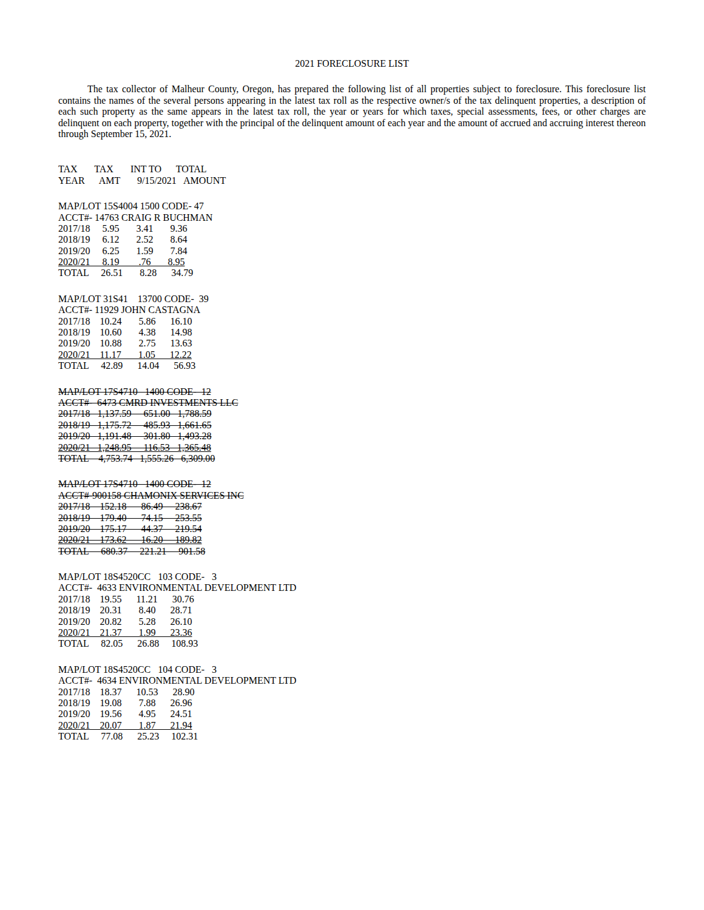2021 FORECLOSURE LIST
The tax collector of Malheur County, Oregon, has prepared the following list of all properties subject to foreclosure. This foreclosure list contains the names of the several persons appearing in the latest tax roll as the respective owner/s of the tax delinquent properties, a description of each such property as the same appears in the latest tax roll, the year or years for which taxes, special assessments, fees, or other charges are delinquent on each property, together with the principal of the delinquent amount of each year and the amount of accrued and accruing interest thereon through September 15, 2021.
TAX       TAX       INT TO      TOTAL
YEAR      AMT       9/15/2021   AMOUNT
MAP/LOT 15S4004 1500 CODE- 47
ACCT#- 14763 CRAIG R BUCHMAN
2017/18     5.95       3.41       9.36
2018/19     6.12       2.52       8.64
2019/20     6.25       1.59       7.84
2020/21     8.19        .76       8.95
TOTAL     26.51       8.28      34.79
MAP/LOT 31S41    13700 CODE-  39
ACCT#- 11929 JOHN CASTAGNA
2017/18    10.24       5.86      16.10
2018/19    10.60       4.38      14.98
2019/20    10.88       2.75      13.63
2020/21    11.17       1.05      12.22
TOTAL     42.89      14.04      56.93
MAP/LOT 17S4710   1400 CODE-  12
ACCT#-  6473 CMRD INVESTMENTS LLC
2017/18   1,137.59     651.00   1,788.59
2018/19   1,175.72     485.93   1,661.65
2019/20   1,191.48     301.80   1,493.28
2020/21   1,248.95     116.53   1,365.48
TOTAL    4,753.74   1,555.26   6,309.00
MAP/LOT 17S4710   1400 CODE-  12
ACCT#-900158 CHAMONIX SERVICES INC
2017/18    152.18      86.49     238.67
2018/19    179.40      74.15     253.55
2019/20    175.17      44.37     219.54
2020/21    173.62      16.20     189.82
TOTAL     680.37     221.21     901.58
MAP/LOT 18S4520CC   103 CODE-   3
ACCT#-  4633 ENVIRONMENTAL DEVELOPMENT LTD
2017/18    19.55      11.21      30.76
2018/19    20.31       8.40      28.71
2019/20    20.82       5.28      26.10
2020/21    21.37       1.99      23.36
TOTAL     82.05      26.88     108.93
MAP/LOT 18S4520CC   104 CODE-   3
ACCT#-  4634 ENVIRONMENTAL DEVELOPMENT LTD
2017/18    18.37      10.53      28.90
2018/19    19.08       7.88      26.96
2019/20    19.56       4.95      24.51
2020/21    20.07       1.87      21.94
TOTAL     77.08      25.23     102.31